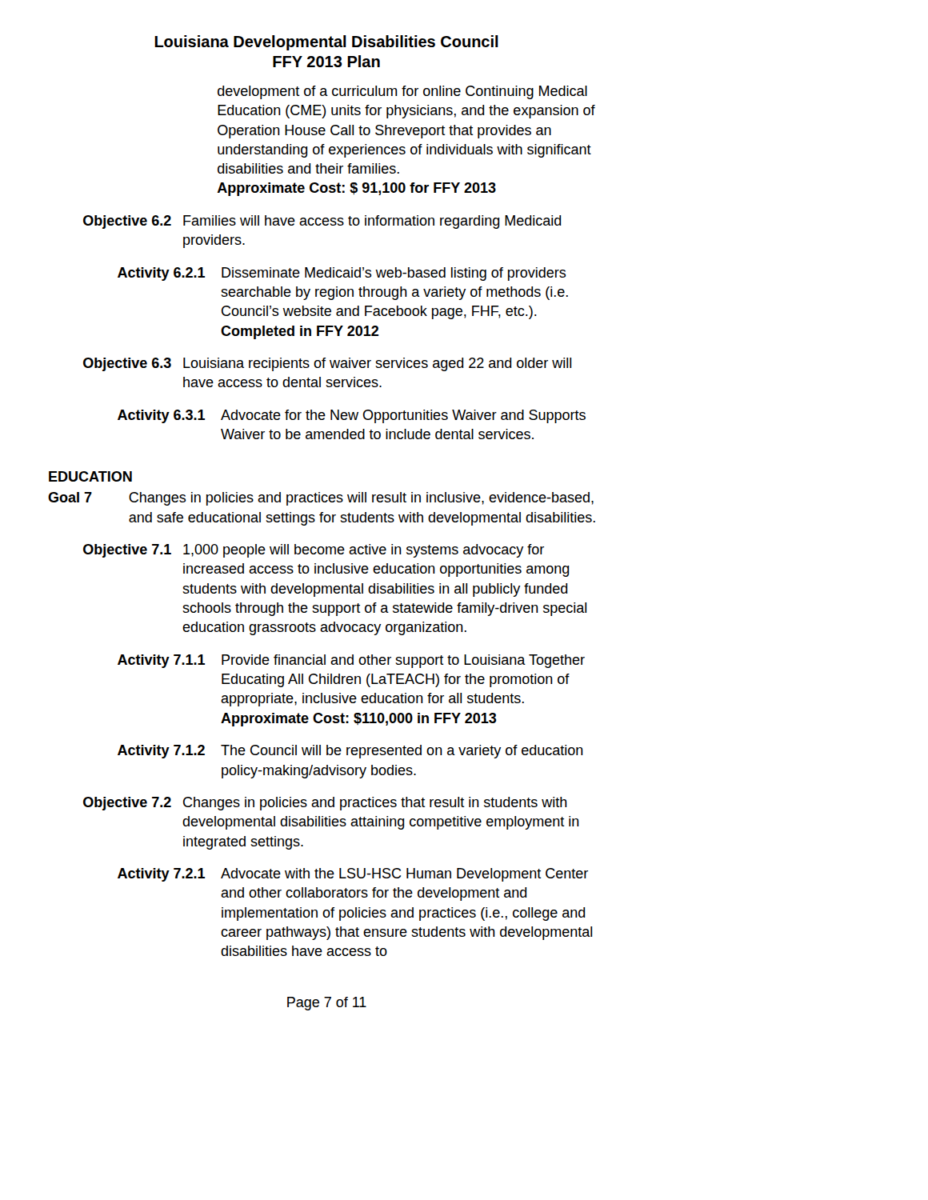Louisiana Developmental Disabilities Council
FFY 2013 Plan
development of a curriculum for online Continuing Medical Education (CME) units for physicians, and the expansion of Operation House Call to Shreveport that provides an understanding of experiences of individuals with significant disabilities and their families.
Approximate Cost: $ 91,100 for FFY 2013
Objective 6.2
Families will have access to information regarding Medicaid providers.
Activity 6.2.1
Disseminate Medicaid’s web-based listing of providers searchable by region through a variety of methods (i.e. Council’s website and Facebook page, FHF, etc.).
Completed in FFY 2012
Objective 6.3
Louisiana recipients of waiver services aged 22 and older will have access to dental services.
Activity 6.3.1
Advocate for the New Opportunities Waiver and Supports Waiver to be amended to include dental services.
EDUCATION
Goal 7
Changes in policies and practices will result in inclusive, evidence-based, and safe educational settings for students with developmental disabilities.
Objective 7.1
1,000 people will become active in systems advocacy for increased access to inclusive education opportunities among students with developmental disabilities in all publicly funded schools through the support of a statewide family-driven special education grassroots advocacy organization.
Activity 7.1.1
Provide financial and other support to Louisiana Together Educating All Children (LaTEACH) for the promotion of appropriate, inclusive education for all students.
Approximate Cost: $110,000 in FFY 2013
Activity 7.1.2
The Council will be represented on a variety of education policy-making/advisory bodies.
Objective 7.2
Changes in policies and practices that result in students with developmental disabilities attaining competitive employment in integrated settings.
Activity 7.2.1
Advocate with the LSU-HSC Human Development Center and other collaborators for the development and implementation of policies and practices (i.e., college and career pathways) that ensure students with developmental disabilities have access to
Page 7 of 11